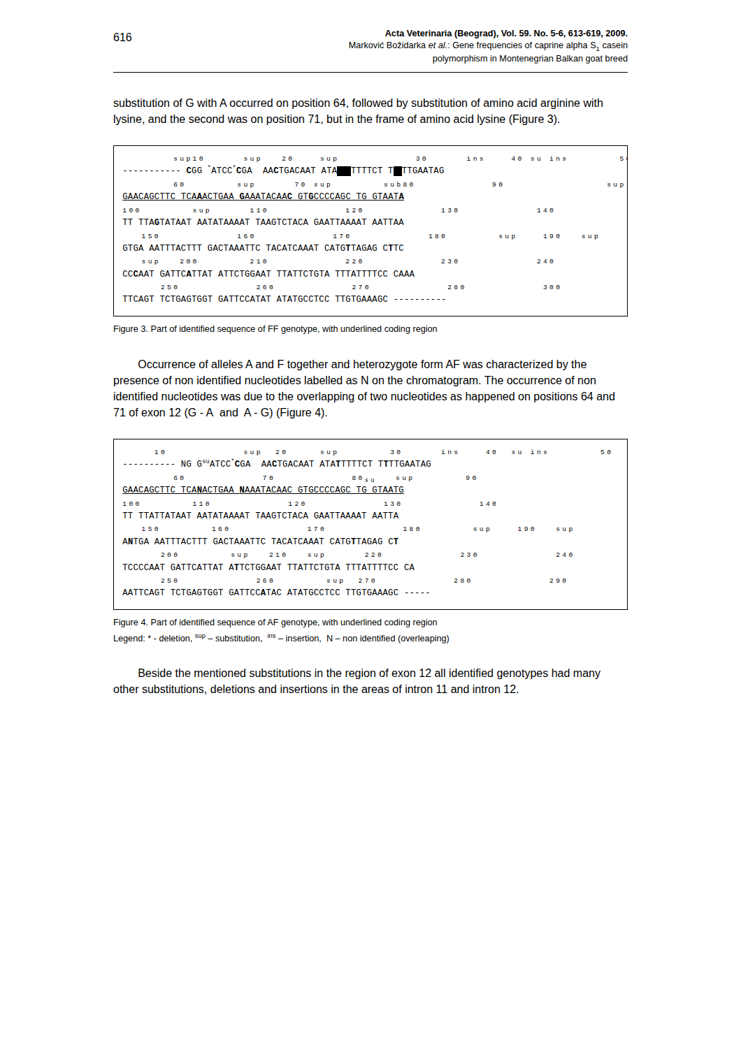616
Acta Veterinaria (Beograd), Vol. 59. No. 5-6, 613-619, 2009.
Marković Božidarka et al.: Gene frequencies of caprine alpha S1 casein
polymorphism in Montenegrian Balkan goat breed
substitution of G with A occurred on position 64, followed by substitution of amino acid arginine with lysine, and the second was on position 71, but in the frame of amino acid lysine (Figure 3).
sup10 sup 20 sup 30 ins 40 su ins 50
----------- CGG *ATCC*CGA AACTGACAAT ATATTTTTTCT TTTTGAATAG
60 sup 70 sup sub80 90 sup
GAACAGCTTC TCAAACTGAA GAAATACAAC GTGCCCCAGC TG GTAATA
100 sup 110 120 130 140
TT TTAGTATAAT AATATAAAAT TAAGTCTACA GAATTAAAAT AATTAA
150 160 170 180 sup 190 sup
GTGA AATTTACTTT GACTAAATTC TACATCAAAT CATGTTAGAG CTTC
sup 200 210 220 230 240
CCCAAT GATTCATTAT ATTCTGGAAT TTATTCTGTA TTTATTTTCC CAAA
250 260 270 280 300
TTCAGT TCTGAGTGGT GATTCCATAT ATATGCCTCC TTGTGAAAGC ----------
Figure 3. Part of identified sequence of FF genotype, with underlined coding region
Occurrence of alleles A and F together and heterozygote form AF was characterized by the presence of non identified nucleotides labelled as N on the chromatogram. The occurrence of non identified nucleotides was due to the overlapping of two nucleotides as happened on positions 64 and 71 of exon 12 (G - A and A - G) (Figure 4).
10 sup 20 sup 30 ins 40 su ins 50
---------- NG GsuATCC*CGA AACTGACAAT ATATTTTTCT TTTTGAATAG
60 70 80su sup 90
GAACAGCTTC TCANACTGAA NAAATACAAC GTGCCCCAGC TG GTAATG
100 110 120 130 140
TT TTATTATAAT AATATAAAAT TAAGTCTACA GAATTAAAAT AATTA
150 160 170 180 sup 190 sup
ANTGA AATTTACTTT GACTAAATTC TACATCAAAT CATGTTAGAG CT
200 sup 210 sup 220 230 240
TCCCCAAT GATTCATTAT ATTCTGGAAT TTATTCTGTA TTTATTTTCC CA
250 260 sup 270 280 290
AATTCAGT TCTGAGTGGT GATTCCATAC ATATGCCTCC TTGTGAAAGC -----
Figure 4. Part of identified sequence of AF genotype, with underlined coding region
Legend: * - deletion, sup – substitution, ins – insertion, N – non identified (overleaping)
Beside the mentioned substitutions in the region of exon 12 all identified genotypes had many other substitutions, deletions and insertions in the areas of intron 11 and intron 12.